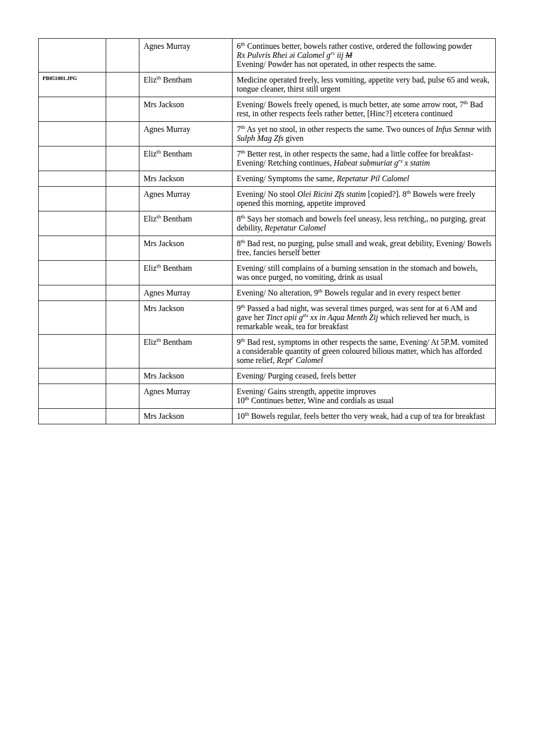| | | Agnes Murray | 6 th Continues better, bowels rather costive, ordered the following powder Rx Pulvris Rhei әi Calomel g rs iij M Evening/ Powder has not operated, in other respects the same. |
| PB051081.JPG | | Eliz th Bentham | Medicine operated freely, less vomiting, appetite very bad, pulse 65 and weak, tongue cleaner, thirst still urgent |
| | | Mrs Jackson | Evening/ Bowels freely opened, is much better, ate some arrow root, 7 th Bad rest, in other respects feels rather better, [Hinc?] etcetera continued |
| | | Agnes Murray | 7 th As yet no stool, in other respects the same. Two ounces of Infus Sennæ with Sulph Mag Zfs given |
| | | Eliz th Bentham | 7 th Better rest, in other respects the same, had a little coffee for breakfast- Evening/ Retching continues, Habeat submuriat g rs x statim |
| | | Mrs Jackson | Evening/ Symptoms the same, Repetatur Pil Calomel |
| | | Agnes Murray | Evening/ No stool Olei Ricini Zfs statim [copied?]. 8 th Bowels were freely opened this morning, appetite improved |
| | | Eliz th Bentham | 8 th Says her stomach and bowels feel uneasy, less retching,, no purging, great debility, Repetatur Calomel |
| | | Mrs Jackson | 8 th Bad rest, no purging, pulse small and weak, great debility, Evening/ Bowels free, fancies herself better |
| | | Eliz th Bentham | Evening/ still complains of a burning sensation in the stomach and bowels, was once purged, no vomiting, drink as usual |
| | | Agnes Murray | Evening/ No alteration, 9 th Bowels regular and in every respect better |
| | | Mrs Jackson | 9 th Passed a bad night, was several times purged, was sent for at 6 AM and gave her Tinct opii g tts xx in Aqua Menth Zij which relieved her much, is remarkable weak, tea for breakfast |
| | | Eliz th Bentham | 9 th Bad rest, symptoms in other respects the same, Evening/ At 5P.M. vomited a considerable quantity of green coloured bilious matter, which has afforded some relief, Rept r Calomel |
| | | Mrs Jackson | Evening/ Purging ceased, feels better |
| | | Agnes Murray | Evening/ Gains strength, appetite improves 10 th Continues better, Wine and cordials as usual |
| | | Mrs Jackson | 10 th Bowels regular, feels better tho very weak, had a cup of tea for breakfast |